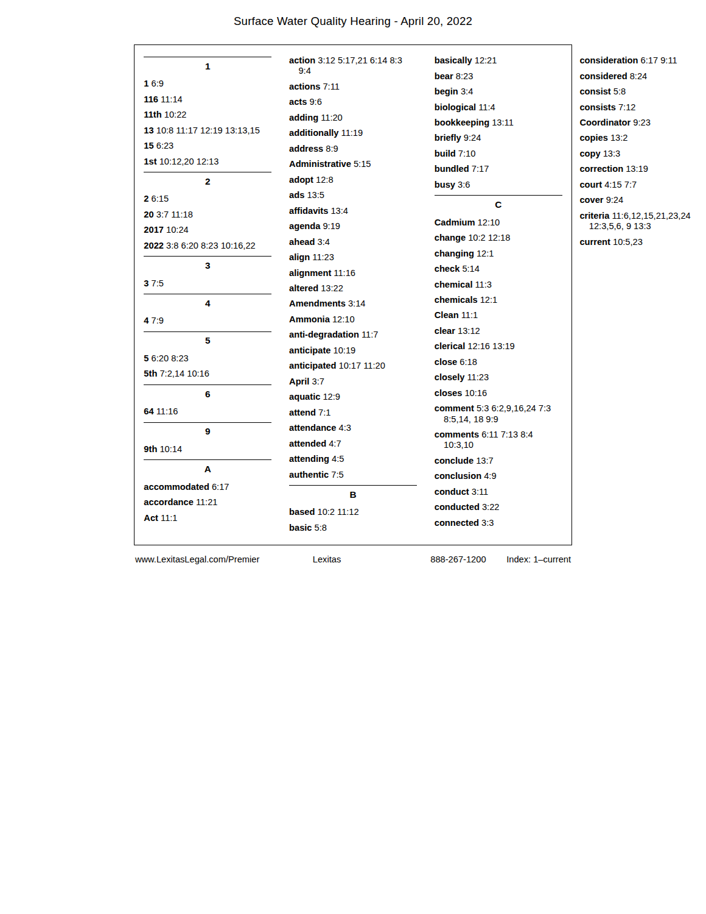Surface Water Quality Hearing - April 20, 2022
1
1 6:9
116 11:14
11th 10:22
13 10:8 11:17 12:19 13:13,15
15 6:23
1st 10:12,20 12:13
2
2 6:15
20 3:7 11:18
2017 10:24
2022 3:8 6:20 8:23 10:16,22
3
3 7:5
4
4 7:9
5
5 6:20 8:23
5th 7:2,14 10:16
6
64 11:16
9
9th 10:14
A
accommodated 6:17
accordance 11:21
Act 11:1
action 3:12 5:17,21 6:14 8:3 9:4
actions 7:11
acts 9:6
adding 11:20
additionally 11:19
address 8:9
Administrative 5:15
adopt 12:8
ads 13:5
affidavits 13:4
agenda 9:19
ahead 3:4
align 11:23
alignment 11:16
altered 13:22
Amendments 3:14
Ammonia 12:10
anti-degradation 11:7
anticipate 10:19
anticipated 10:17 11:20
April 3:7
aquatic 12:9
attend 7:1
attendance 4:3
attended 4:7
attending 4:5
authentic 7:5
B
based 10:2 11:12
basic 5:8
basically 12:21
bear 8:23
begin 3:4
biological 11:4
bookkeeping 13:11
briefly 9:24
build 7:10
bundled 7:17
busy 3:6
C
Cadmium 12:10
change 10:2 12:18
changing 12:1
check 5:14
chemical 11:3
chemicals 12:1
Clean 11:1
clear 13:12
clerical 12:16 13:19
close 6:18
closely 11:23
closes 10:16
comment 5:3 6:2,9,16,24 7:3 8:5,14, 18 9:9
comments 6:11 7:13 8:4 10:3,10
conclude 13:7
conclusion 4:9
conduct 3:11
conducted 3:22
connected 3:3
consideration 6:17 9:11
considered 8:24
consist 5:8
consists 7:12
Coordinator 9:23
copies 13:2
copy 13:3
correction 13:19
court 4:15 7:7
cover 9:24
criteria 11:6,12,15,21,23,24 12:3,5,6, 9 13:3
current 10:5,23
www.LexitasLegal.com/Premier
Lexitas
888-267-1200 Index: 1–current